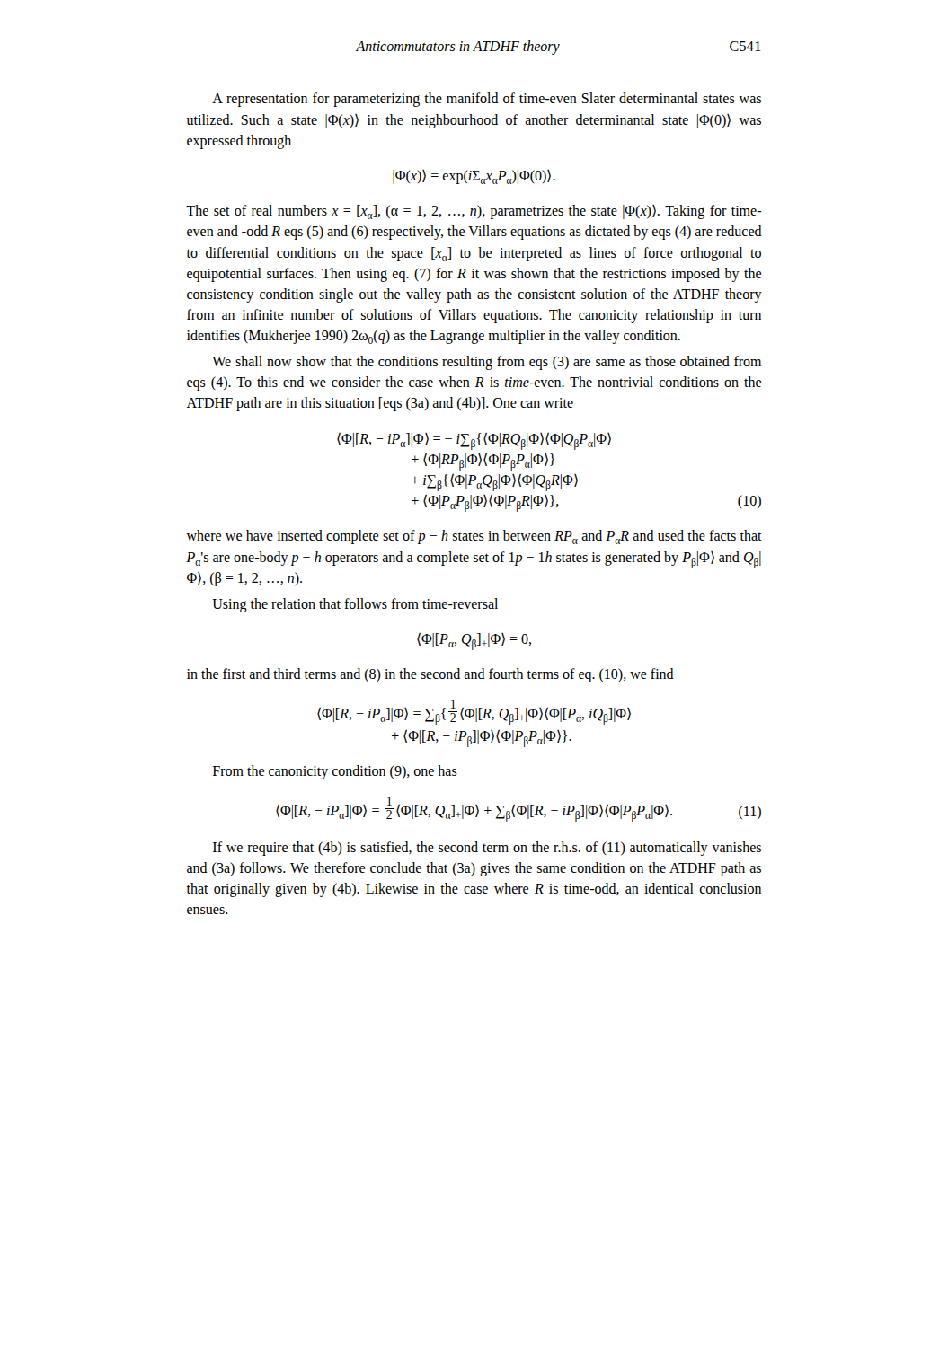Anticommutators in ATDHF theory C541
A representation for parameterizing the manifold of time-even Slater determinantal states was utilized. Such a state |Φ(x)⟩ in the neighbourhood of another determinantal state |Φ(0)⟩ was expressed through
|Φ(x)⟩ = exp(i ΣαxαPα)|Φ(0)⟩.
The set of real numbers x = [xα], (α = 1, 2, …, n), parametrizes the state |Φ(x)⟩. Taking for time-even and -odd R eqs (5) and (6) respectively, the Villars equations as dictated by eqs (4) are reduced to differential conditions on the space [xα] to be interpreted as lines of force orthogonal to equipotential surfaces. Then using eq. (7) for R it was shown that the restrictions imposed by the consistency condition single out the valley path as the consistent solution of the ATDHF theory from an infinite number of solutions of Villars equations. The canonicity relationship in turn identifies (Mukherjee 1990) 2ω0(q) as the Lagrange multiplier in the valley condition.
We shall now show that the conditions resulting from eqs (3) are same as those obtained from eqs (4). To this end we consider the case when R is time-even. The nontrivial conditions on the ATDHF path are in this situation [eqs (3a) and (4b)]. One can write
⟨Φ|[R, − iPα]|Φ⟩ = − i∑β{⟨Φ|RQβ|Φ⟩⟨Φ|QβPα|Φ⟩ + ⟨Φ|RPβ|Φ⟩⟨Φ|PβPα|Φ⟩} + i∑β{⟨Φ|PαQβ|Φ⟩⟨Φ|QβR|Φ⟩ + ⟨Φ|PαPβ|Φ⟩⟨Φ|PβR|Φ⟩}, (10)
where we have inserted complete set of p − h states in between RPα and PαR and used the facts that Pα's are one-body p − h operators and a complete set of 1p − 1h states is generated by Pβ|Φ⟩ and Qβ|Φ⟩, (β = 1, 2, …, n).
Using the relation that follows from time-reversal
⟨Φ|[Pα, Qβ]+|Φ⟩ = 0,
in the first and third terms and (8) in the second and fourth terms of eq. (10), we find
⟨Φ|[R, − iPα]|Φ⟩ = ∑β{12⟨Φ|[R, Qβ]+|Φ⟩⟨Φ|[Pα, iQβ]|Φ⟩ + ⟨Φ|[R, − iPβ]|Φ⟩⟨Φ|PβPα|Φ⟩}.
From the canonicity condition (9), one has
⟨Φ|[R, − iPα]|Φ⟩ = 12⟨Φ|[R, Qα]+|Φ⟩ + ∑β⟨Φ|[R, − iPβ]|Φ⟩⟨Φ|PβPα|Φ⟩. (11)
If we require that (4b) is satisfied, the second term on the r.h.s. of (11) automatically vanishes and (3a) follows. We therefore conclude that (3a) gives the same condition on the ATDHF path as that originally given by (4b). Likewise in the case where R is time-odd, an identical conclusion ensues.